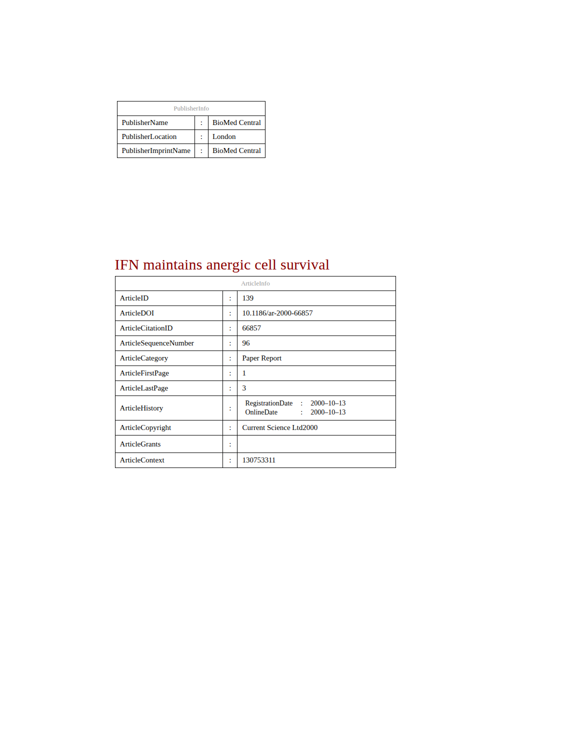| PublisherInfo |
| PublisherName | : | BioMed Central |
| PublisherLocation | : | London |
| PublisherImprintName | : | BioMed Central |
IFN maintains anergic cell survival
| ArticleInfo |
| ArticleID | : | 139 |
| ArticleDOI | : | 10.1186/ar-2000-66857 |
| ArticleCitationID | : | 66857 |
| ArticleSequenceNumber | : | 96 |
| ArticleCategory | : | Paper Report |
| ArticleFirstPage | : | 1 |
| ArticleLastPage | : | 3 |
| ArticleHistory | : | / RegistrationDate / : / 2000–10–13 / / OnlineDate / : / 2000–10–13 / |
| ArticleCopyright | : | Current Science Ltd2000 |
| ArticleGrants | : | |
| ArticleContext | : | 130753311 |